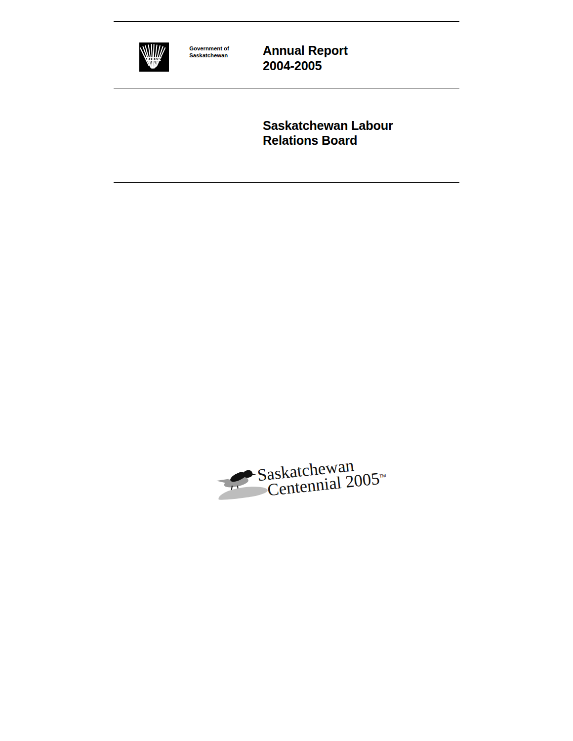Government of
Saskatchewan
Annual Report
2004-2005
Saskatchewan Labour
Relations Board
Saskatchewan Centennial 2005TM